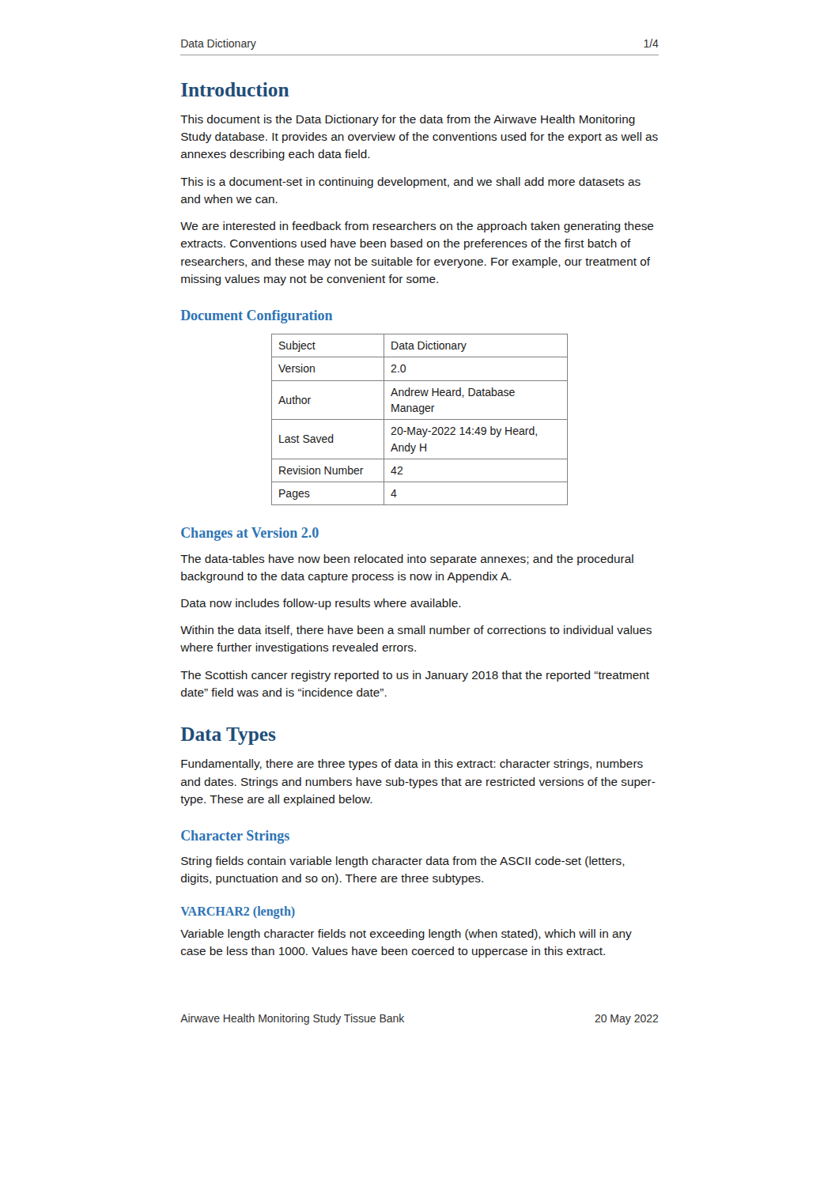Data Dictionary 1/4
Introduction
This document is the Data Dictionary for the data from the Airwave Health Monitoring Study database. It provides an overview of the conventions used for the export as well as annexes describing each data field.
This is a document-set in continuing development, and we shall add more datasets as and when we can.
We are interested in feedback from researchers on the approach taken generating these extracts. Conventions used have been based on the preferences of the first batch of researchers, and these may not be suitable for everyone. For example, our treatment of missing values may not be convenient for some.
Document Configuration
| Subject | Data Dictionary |
| Version | 2.0 |
| Author | Andrew Heard, Database Manager |
| Last Saved | 20-May-2022 14:49 by Heard, Andy H |
| Revision Number | 42 |
| Pages | 4 |
Changes at Version 2.0
The data-tables have now been relocated into separate annexes; and the procedural background to the data capture process is now in Appendix A.
Data now includes follow-up results where available.
Within the data itself, there have been a small number of corrections to individual values where further investigations revealed errors.
The Scottish cancer registry reported to us in January 2018 that the reported “treatment date” field was and is “incidence date”.
Data Types
Fundamentally, there are three types of data in this extract: character strings, numbers and dates. Strings and numbers have sub-types that are restricted versions of the super-type. These are all explained below.
Character Strings
String fields contain variable length character data from the ASCII code-set (letters, digits, punctuation and so on). There are three subtypes.
VARCHAR2 (length)
Variable length character fields not exceeding length (when stated), which will in any case be less than 1000. Values have been coerced to uppercase in this extract.
Airwave Health Monitoring Study Tissue Bank 20 May 2022